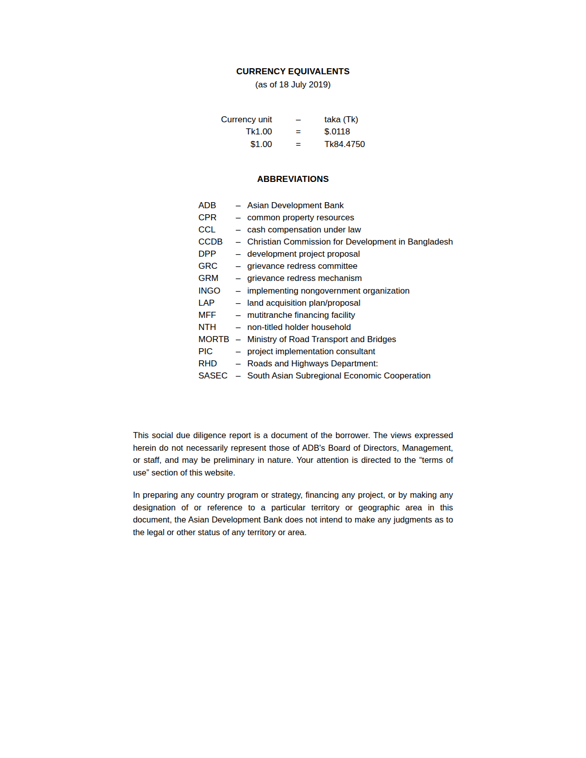CURRENCY EQUIVALENTS
(as of 18 July 2019)
| Currency unit | – | taka (Tk) |
| Tk1.00 | = | $.0118 |
| $1.00 | = | Tk84.4750 |
ABBREVIATIONS
| ADB | – | Asian Development Bank |
| CPR | – | common property resources |
| CCL | – | cash compensation under law |
| CCDB | – | Christian Commission for Development in Bangladesh |
| DPP | – | development project proposal |
| GRC | – | grievance redress committee |
| GRM | – | grievance redress mechanism |
| INGO | – | implementing nongovernment organization |
| LAP | – | land acquisition plan/proposal |
| MFF | – | mutitranche financing facility |
| NTH | – | non-titled holder household |
| MORTB | – | Ministry of Road Transport and Bridges |
| PIC | – | project implementation consultant |
| RHD | – | Roads and Highways Department: |
| SASEC | – | South Asian Subregional Economic Cooperation |
This social due diligence report is a document of the borrower. The views expressed herein do not necessarily represent those of ADB's Board of Directors, Management, or staff, and may be preliminary in nature. Your attention is directed to the “terms of use” section of this website.
In preparing any country program or strategy, financing any project, or by making any designation of or reference to a particular territory or geographic area in this document, the Asian Development Bank does not intend to make any judgments as to the legal or other status of any territory or area.